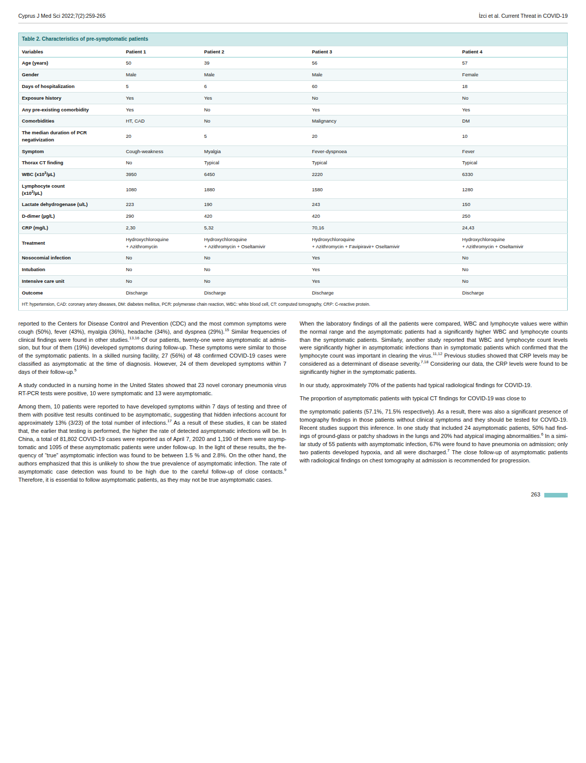Cyprus J Med Sci 2022;7(2):259-265
İzci et al. Current Threat in COVID-19
Table 2. Characteristics of pre-symptomatic patients
| Variables | Patient 1 | Patient 2 | Patient 3 | Patient 4 |
| --- | --- | --- | --- | --- |
| Age (years) | 50 | 39 | 56 | 57 |
| Gender | Male | Male | Male | Female |
| Days of hospitalization | 5 | 6 | 60 | 18 |
| Exposure history | Yes | Yes | No | No |
| Any pre-existing comorbidity | Yes | No | Yes | Yes |
| Comorbidities | HT, CAD | No | Malignancy | DM |
| The median duration of PCR negativization | 20 | 5 | 20 | 10 |
| Symptom | Cough-weakness | Myalgia | Fever-dyspnoea | Fever |
| Thorax CT finding | No | Typical | Typical | Typical |
| WBC (x10 3 /µL) | 3950 | 6450 | 2220 | 6330 |
| Lymphocyte count (x10 3 /µL) | 1080 | 1880 | 1580 | 1280 |
| Lactate dehydrogenase (u/L) | 223 | 190 | 243 | 150 |
| D-dimer (µg/L) | 290 | 420 | 420 | 250 |
| CRP (mg/L) | 2,30 | 5,32 | 70,16 | 24,43 |
| Treatment | Hydroxychloroquine + Azithromycin | Hydroxychloroquine + Azithromycin + Oseltamivir | Hydroxychloroquine + Azithromycin + Favipiravir+ Oseltamivir | Hydroxychloroquine + Azithromycin + Oseltamivir |
| Nosocomial infection | No | No | Yes | No |
| Intubation | No | No | Yes | No |
| Intensive care unit | No | No | Yes | No |
| Outcome | Discharge | Discharge | Discharge | Discharge |
| HT: hypertension, CAD: coronary artery diseases, DM: diabetes mellitus, PCR: polymerase chain reaction, WBC: white blood cell, CT: computed tomography, CRP: C-reactive protein. |
reported to the Centers for Disease Control and Prevention (CDC) and the most common symptoms were cough (50%), fever (43%), myalgia (36%), headache (34%), and dyspnea (29%).15 Similar frequencies of clinical findings were found in other studies.13,16 Of our patients, twenty-one were asymptomatic at admission, but four of them (19%) developed symptoms during follow-up. These symptoms were similar to those of the symptomatic patients. In a skilled nursing facility, 27 (56%) of 48 confirmed COVID-19 cases were classified as asymptomatic at the time of diagnosis. However, 24 of them developed symptoms within 7 days of their follow-up.5
A study conducted in a nursing home in the United States showed that 23 novel coronary pneumonia virus RT-PCR tests were positive, 10 were symptomatic and 13 were asymptomatic.
Among them, 10 patients were reported to have developed symptoms within 7 days of testing and three of them with positive test results continued to be asymptomatic, suggesting that hidden infections account for approximately 13% (3/23) of the total number of infections.17 As a result of these studies, it can be stated that, the earlier that testing is performed, the higher the rate of detected asymptomatic infections will be. In China, a total of 81,802 COVID-19 cases were reported as of April 7, 2020 and 1,190 of them were asymptomatic and 1095 of these asymptomatic patients were under follow-up. In the light of these results, the frequency of “true” asymptomatic infection was found to be between 1.5 % and 2.8%. On the other hand, the authors emphasized that this is unlikely to show the true prevalence of asymptomatic infection. The rate of asymptomatic case detection was found to be high due to the careful follow-up of close contacts.9 Therefore, it is essential to follow asymptomatic patients, as they may not be true asymptomatic cases.
When the laboratory findings of all the patients were compared, WBC and lymphocyte values were within the normal range and the asymptomatic patients had a significantly higher WBC and lymphocyte counts than the symptomatic patients. Similarly, another study reported that WBC and lymphocyte count levels were significantly higher in asymptomatic infections than in symptomatic patients which confirmed that the lymphocyte count was important in clearing the virus.11,12 Previous studies showed that CRP levels may be considered as a determinant of disease severity.7,18 Considering our data, the CRP levels were found to be significantly higher in the symptomatic patients.
In our study, approximately 70% of the patients had typical radiological findings for COVID-19.
The proportion of asymptomatic patients with typical CT findings for COVID-19 was close to
the symptomatic patients (57.1%, 71.5% respectively). As a result, there was also a significant presence of tomography findings in those patients without clinical symptoms and they should be tested for COVID-19. Recent studies support this inference. In one study that included 24 asymptomatic patients, 50% had findings of ground-glass or patchy shadows in the lungs and 20% had atypical imaging abnormalities.6 In a similar study of 55 patients with asymptomatic infection, 67% were found to have pneumonia on admission; only two patients developed hypoxia, and all were discharged.7 The close follow-up of asymptomatic patients with radiological findings on chest tomography at admission is recommended for progression.
263